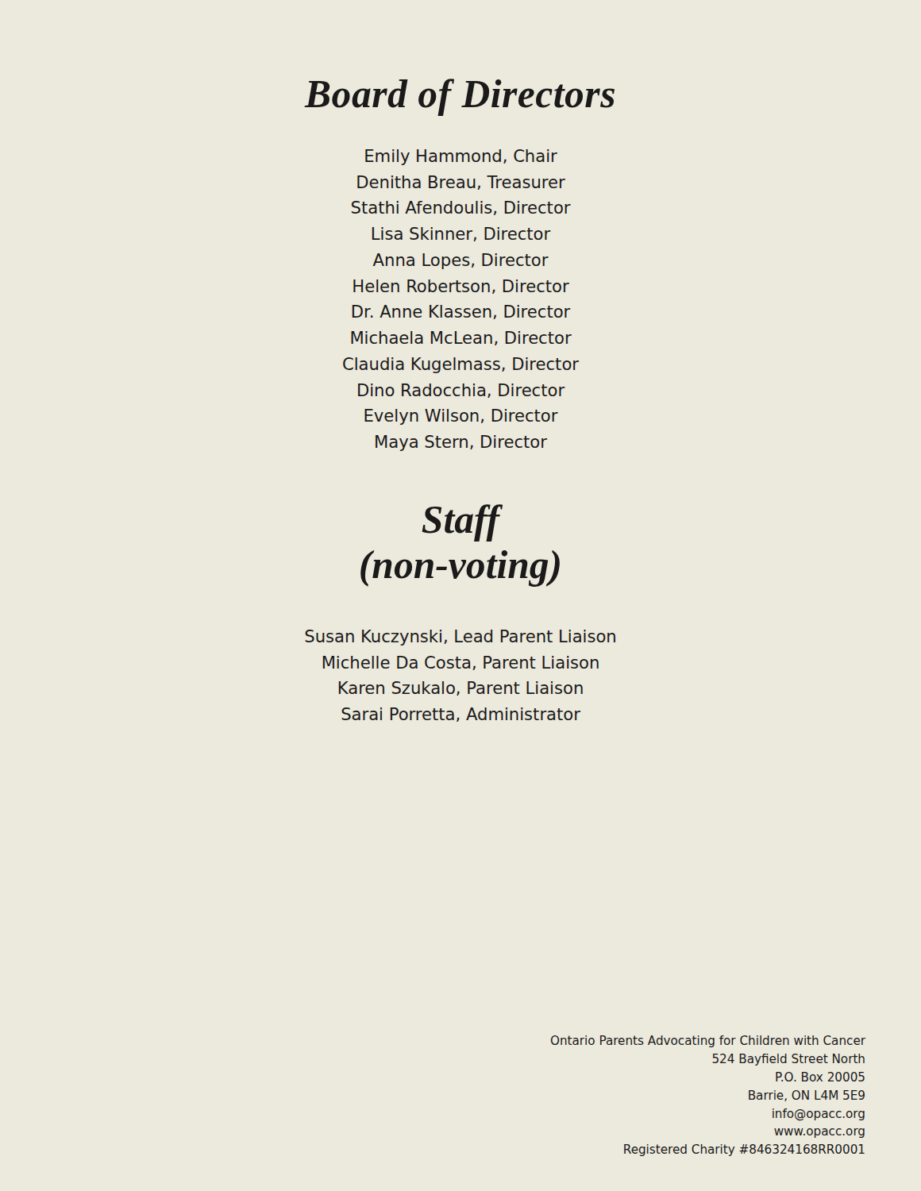Board of Directors
Emily Hammond, Chair
Denitha Breau, Treasurer
Stathi Afendoulis, Director
Lisa Skinner, Director
Anna Lopes, Director
Helen Robertson, Director
Dr. Anne Klassen, Director
Michaela McLean, Director
Claudia Kugelmass, Director
Dino Radocchia, Director
Evelyn Wilson, Director
Maya Stern, Director
Staff
(non-voting)
Susan Kuczynski, Lead Parent Liaison
Michelle Da Costa, Parent Liaison
Karen Szukalo, Parent Liaison
Sarai Porretta, Administrator
Ontario Parents Advocating for Children with Cancer
524 Bayfield Street North
P.O. Box 20005
Barrie, ON L4M 5E9
info@opacc.org
www.opacc.org
Registered Charity #846324168RR0001